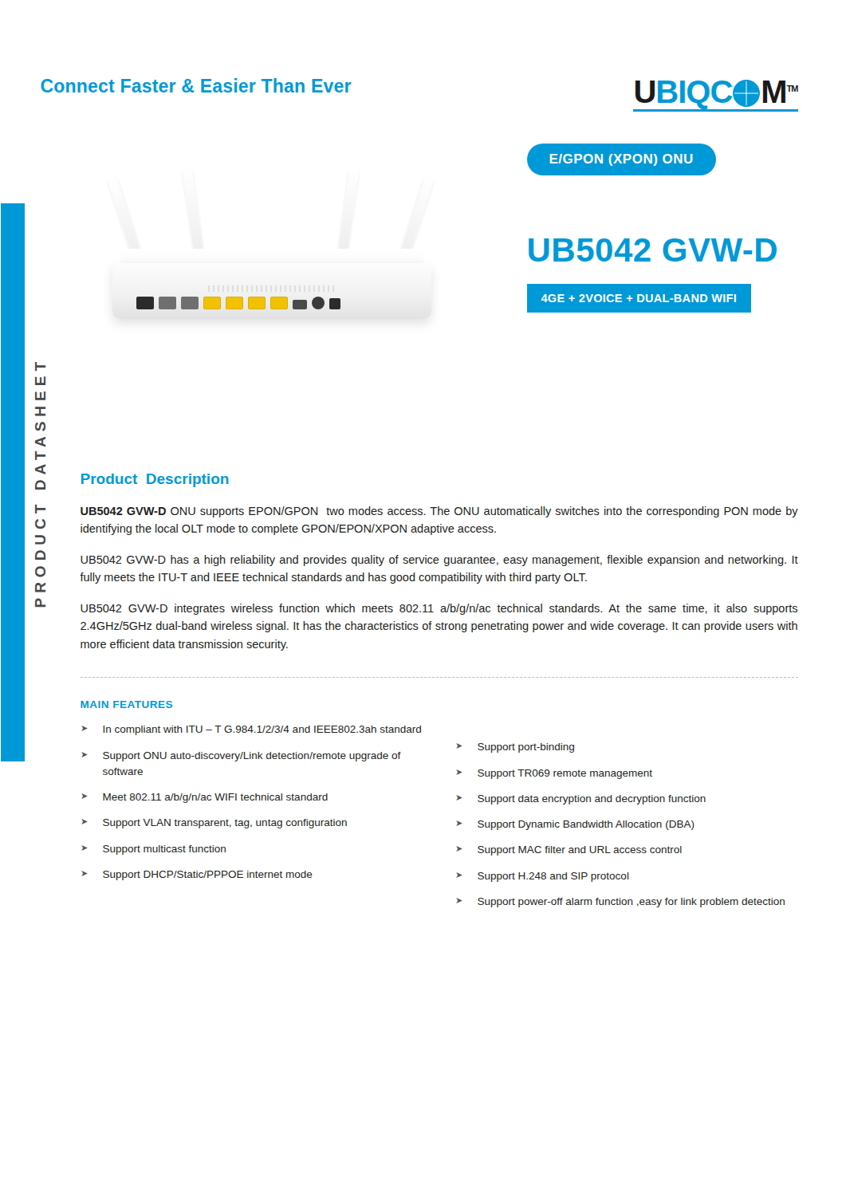PRODUCT DATASHEET
Connect Faster & Easier Than Ever
UBIQC MTM
E/GPON (XPON) ONU
UB5042 GVW-D
4GE + 2VOICE + DUAL-BAND WIFI
Product Description
UB5042 GVW-D ONU supports EPON/GPON two modes access. The ONU automatically switches into the corresponding PON mode by identifying the local OLT mode to complete GPON/EPON/XPON adaptive access.
UB5042 GVW-D has a high reliability and provides quality of service guarantee, easy management, flexible expansion and networking. It fully meets the ITU-T and IEEE technical standards and has good compatibility with third party OLT.
UB5042 GVW-D integrates wireless function which meets 802.11 a/b/g/n/ac technical standards. At the same time, it also supports 2.4GHz/5GHz dual-band wireless signal. It has the characteristics of strong penetrating power and wide coverage. It can provide users with more efficient data transmission security.
MAIN FEATURES
In compliant with ITU – T G.984.1/2/3/4 and IEEE802.3ah standard
Support ONU auto-discovery/Link detection/remote upgrade of software
Meet 802.11 a/b/g/n/ac WIFI technical standard
Support VLAN transparent, tag, untag configuration
Support multicast function
Support DHCP/Static/PPPOE internet mode
Support port-binding
Support TR069 remote management
Support data encryption and decryption function
Support Dynamic Bandwidth Allocation (DBA)
Support MAC filter and URL access control
Support H.248 and SIP protocol
Support power-off alarm function ,easy for link problem detection